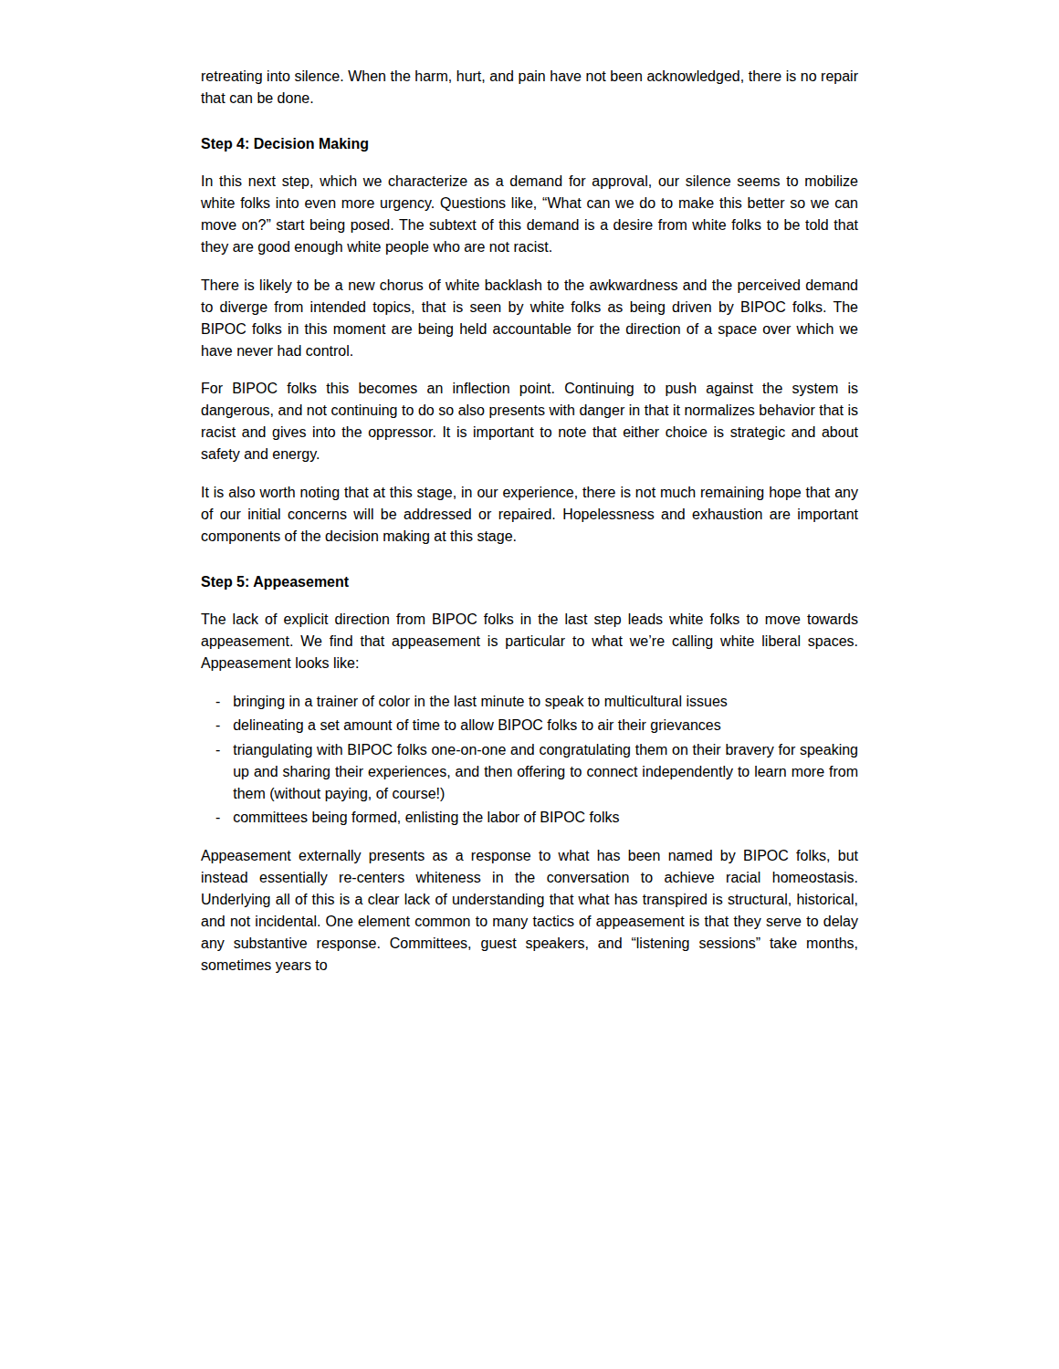retreating into silence. When the harm, hurt, and pain have not been acknowledged, there is no repair that can be done.
Step 4: Decision Making
In this next step, which we characterize as a demand for approval, our silence seems to mobilize white folks into even more urgency. Questions like, “What can we do to make this better so we can move on?” start being posed. The subtext of this demand is a desire from white folks to be told that they are good enough white people who are not racist.
There is likely to be a new chorus of white backlash to the awkwardness and the perceived demand to diverge from intended topics, that is seen by white folks as being driven by BIPOC folks. The BIPOC folks in this moment are being held accountable for the direction of a space over which we have never had control.
For BIPOC folks this becomes an inflection point. Continuing to push against the system is dangerous, and not continuing to do so also presents with danger in that it normalizes behavior that is racist and gives into the oppressor. It is important to note that either choice is strategic and about safety and energy.
It is also worth noting that at this stage, in our experience, there is not much remaining hope that any of our initial concerns will be addressed or repaired. Hopelessness and exhaustion are important components of the decision making at this stage.
Step 5: Appeasement
The lack of explicit direction from BIPOC folks in the last step leads white folks to move towards appeasement. We find that appeasement is particular to what we’re calling white liberal spaces. Appeasement looks like:
bringing in a trainer of color in the last minute to speak to multicultural issues
delineating a set amount of time to allow BIPOC folks to air their grievances
triangulating with BIPOC folks one-on-one and congratulating them on their bravery for speaking up and sharing their experiences, and then offering to connect independently to learn more from them (without paying, of course!)
committees being formed, enlisting the labor of BIPOC folks
Appeasement externally presents as a response to what has been named by BIPOC folks, but instead essentially re-centers whiteness in the conversation to achieve racial homeostasis. Underlying all of this is a clear lack of understanding that what has transpired is structural, historical, and not incidental. One element common to many tactics of appeasement is that they serve to delay any substantive response. Committees, guest speakers, and “listening sessions” take months, sometimes years to